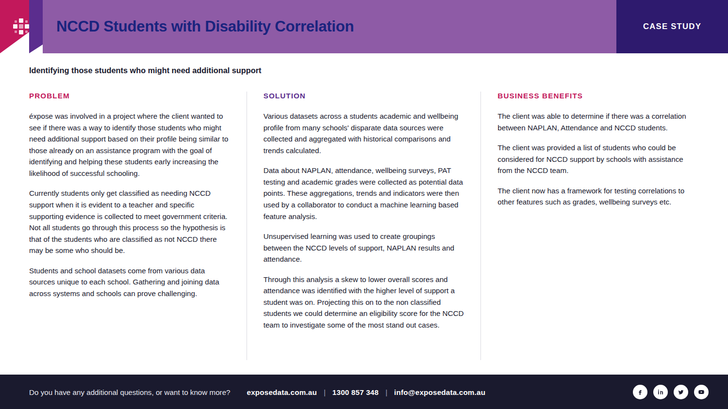NCCD Students with Disability Correlation
CASE STUDY
Identifying those students who might need additional support
PROBLEM
éxpose was involved in a project where the client wanted to see if there was a way to identify those students who might need additional support based on their profile being similar to those already on an assistance program with the goal of identifying and helping these students early increasing the likelihood of successful schooling.
Currently students only get classified as needing NCCD support when it is evident to a teacher and specific supporting evidence is collected to meet government criteria. Not all students go through this process so the hypothesis is that of the students who are classified as not NCCD there may be some who should be.
Students and school datasets come from various data sources unique to each school. Gathering and joining data across systems and schools can prove challenging.
SOLUTION
Various datasets across a students academic and wellbeing profile from many schools' disparate data sources were collected and aggregated with historical comparisons and trends calculated.
Data about NAPLAN, attendance, wellbeing surveys, PAT testing and academic grades were collected as potential data points. These aggregations, trends and indicators were then used by a collaborator to conduct a machine learning based feature analysis.
Unsupervised learning was used to create groupings between the NCCD levels of support, NAPLAN results and attendance.
Through this analysis a skew to lower overall scores and attendance was identified with the higher level of support a student was on. Projecting this on to the non classified students we could determine an eligibility score for the NCCD team to investigate some of the most stand out cases.
BUSINESS BENEFITS
The client was able to determine if there was a correlation between NAPLAN, Attendance and NCCD students.
The client was provided a list of students who could be considered for NCCD support by schools with assistance from the NCCD team.
The client now has a framework for testing correlations to other features such as grades, wellbeing surveys etc.
Do you have any additional questions, or want to know more? exposedata.com.au | 1300 857 348 | info@exposedata.com.au